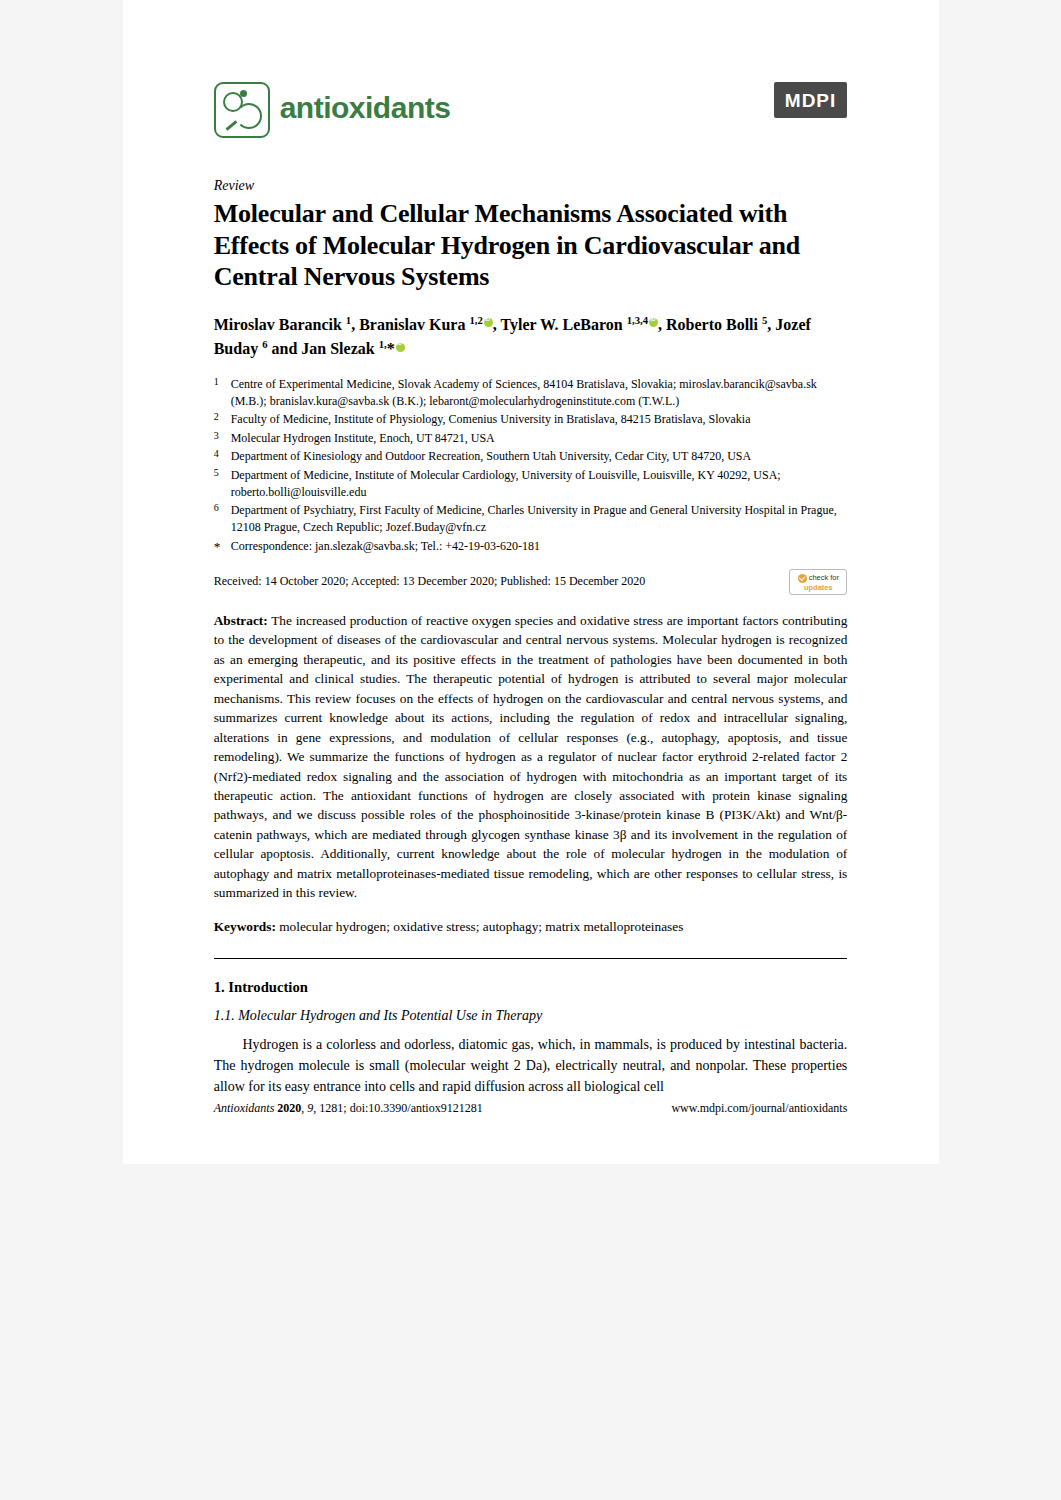antioxidants
MDPI
Review
Molecular and Cellular Mechanisms Associated with Effects of Molecular Hydrogen in Cardiovascular and Central Nervous Systems
Miroslav Barancik 1, Branislav Kura 1,2 , Tyler W. LeBaron 1,3,4 , Roberto Bolli 5, Jozef Buday 6 and Jan Slezak 1,*
1 Centre of Experimental Medicine, Slovak Academy of Sciences, 84104 Bratislava, Slovakia; miroslav.barancik@savba.sk (M.B.); branislav.kura@savba.sk (B.K.); lebaront@molecularhydrogeninstitute.com (T.W.L.)
2 Faculty of Medicine, Institute of Physiology, Comenius University in Bratislava, 84215 Bratislava, Slovakia
3 Molecular Hydrogen Institute, Enoch, UT 84721, USA
4 Department of Kinesiology and Outdoor Recreation, Southern Utah University, Cedar City, UT 84720, USA
5 Department of Medicine, Institute of Molecular Cardiology, University of Louisville, Louisville, KY 40292, USA; roberto.bolli@louisville.edu
6 Department of Psychiatry, First Faculty of Medicine, Charles University in Prague and General University Hospital in Prague, 12108 Prague, Czech Republic; Jozef.Buday@vfn.cz
*Correspondence: jan.slezak@savba.sk; Tel.: +42-19-03-620-181
Received: 14 October 2020; Accepted: 13 December 2020; Published: 15 December 2020
check for updates
Abstract: The increased production of reactive oxygen species and oxidative stress are important factors contributing to the development of diseases of the cardiovascular and central nervous systems. Molecular hydrogen is recognized as an emerging therapeutic, and its positive effects in the treatment of pathologies have been documented in both experimental and clinical studies. The therapeutic potential of hydrogen is attributed to several major molecular mechanisms. This review focuses on the effects of hydrogen on the cardiovascular and central nervous systems, and summarizes current knowledge about its actions, including the regulation of redox and intracellular signaling, alterations in gene expressions, and modulation of cellular responses (e.g., autophagy, apoptosis, and tissue remodeling). We summarize the functions of hydrogen as a regulator of nuclear factor erythroid 2-related factor 2 (Nrf2)-mediated redox signaling and the association of hydrogen with mitochondria as an important target of its therapeutic action. The antioxidant functions of hydrogen are closely associated with protein kinase signaling pathways, and we discuss possible roles of the phosphoinositide 3-kinase/protein kinase B (PI3K/Akt) and Wnt/β-catenin pathways, which are mediated through glycogen synthase kinase 3β and its involvement in the regulation of cellular apoptosis. Additionally, current knowledge about the role of molecular hydrogen in the modulation of autophagy and matrix metalloproteinases-mediated tissue remodeling, which are other responses to cellular stress, is summarized in this review.
Keywords: molecular hydrogen; oxidative stress; autophagy; matrix metalloproteinases
1. Introduction
1.1. Molecular Hydrogen and Its Potential Use in Therapy
Hydrogen is a colorless and odorless, diatomic gas, which, in mammals, is produced by intestinal bacteria. The hydrogen molecule is small (molecular weight 2 Da), electrically neutral, and nonpolar. These properties allow for its easy entrance into cells and rapid diffusion across all biological cell
Antioxidants 2020, 9, 1281; doi:10.3390/antiox9121281
www.mdpi.com/journal/antioxidants